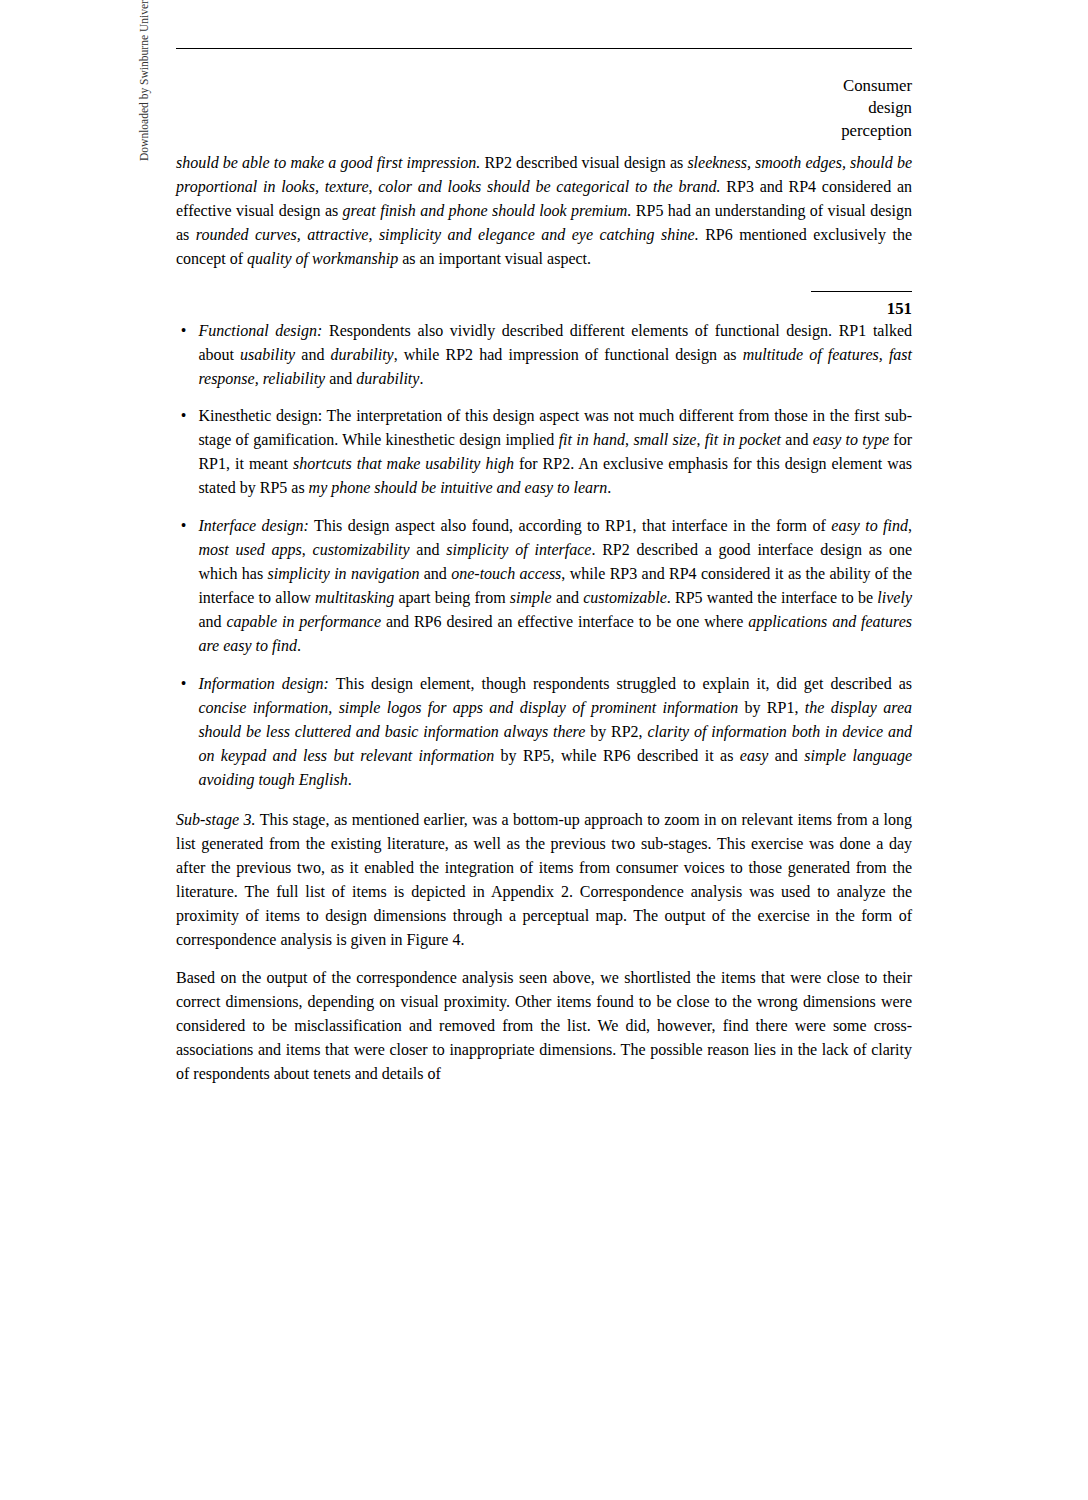Downloaded by Swinburne University of Technology At 09:01 07 August 2016 (PT)
Consumer
design
perception
should be able to make a good first impression. RP2 described visual design as sleekness, smooth edges, should be proportional in looks, texture, color and looks should be categorical to the brand. RP3 and RP4 considered an effective visual design as great finish and phone should look premium. RP5 had an understanding of visual design as rounded curves, attractive, simplicity and elegance and eye catching shine. RP6 mentioned exclusively the concept of quality of workmanship as an important visual aspect.
151
Functional design: Respondents also vividly described different elements of functional design. RP1 talked about usability and durability, while RP2 had impression of functional design as multitude of features, fast response, reliability and durability.
Kinesthetic design: The interpretation of this design aspect was not much different from those in the first sub-stage of gamification. While kinesthetic design implied fit in hand, small size, fit in pocket and easy to type for RP1, it meant shortcuts that make usability high for RP2. An exclusive emphasis for this design element was stated by RP5 as my phone should be intuitive and easy to learn.
Interface design: This design aspect also found, according to RP1, that interface in the form of easy to find, most used apps, customizability and simplicity of interface. RP2 described a good interface design as one which has simplicity in navigation and one-touch access, while RP3 and RP4 considered it as the ability of the interface to allow multitasking apart being from simple and customizable. RP5 wanted the interface to be lively and capable in performance and RP6 desired an effective interface to be one where applications and features are easy to find.
Information design: This design element, though respondents struggled to explain it, did get described as concise information, simple logos for apps and display of prominent information by RP1, the display area should be less cluttered and basic information always there by RP2, clarity of information both in device and on keypad and less but relevant information by RP5, while RP6 described it as easy and simple language avoiding tough English.
Sub-stage 3. This stage, as mentioned earlier, was a bottom-up approach to zoom in on relevant items from a long list generated from the existing literature, as well as the previous two sub-stages. This exercise was done a day after the previous two, as it enabled the integration of items from consumer voices to those generated from the literature. The full list of items is depicted in Appendix 2. Correspondence analysis was used to analyze the proximity of items to design dimensions through a perceptual map. The output of the exercise in the form of correspondence analysis is given in Figure 4.
Based on the output of the correspondence analysis seen above, we shortlisted the items that were close to their correct dimensions, depending on visual proximity. Other items found to be close to the wrong dimensions were considered to be misclassification and removed from the list. We did, however, find there were some cross-associations and items that were closer to inappropriate dimensions. The possible reason lies in the lack of clarity of respondents about tenets and details of